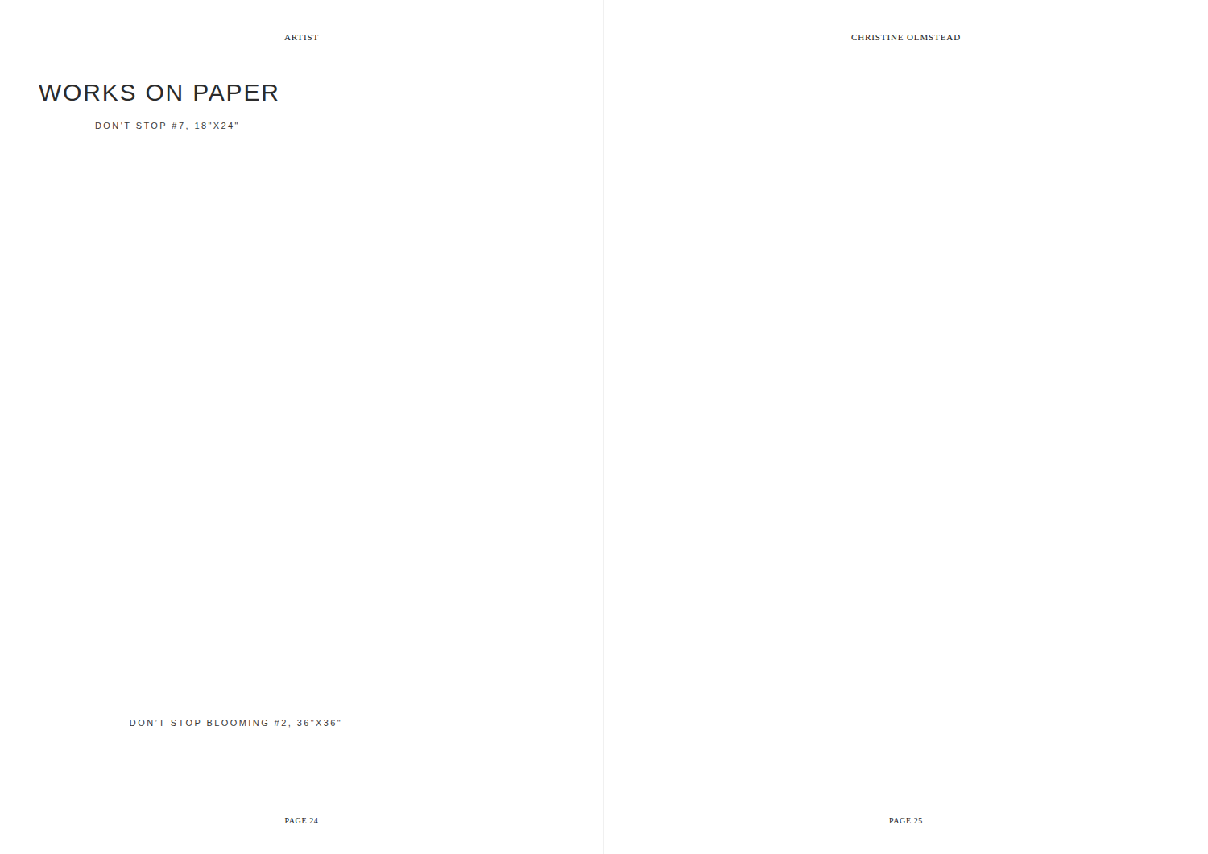Artist
Works on Paper
Don't Stop #7, 18"x24"
Don’t Stop Blooming #2, 36"x36"
Page 24
Christine Olmstead
Page 25